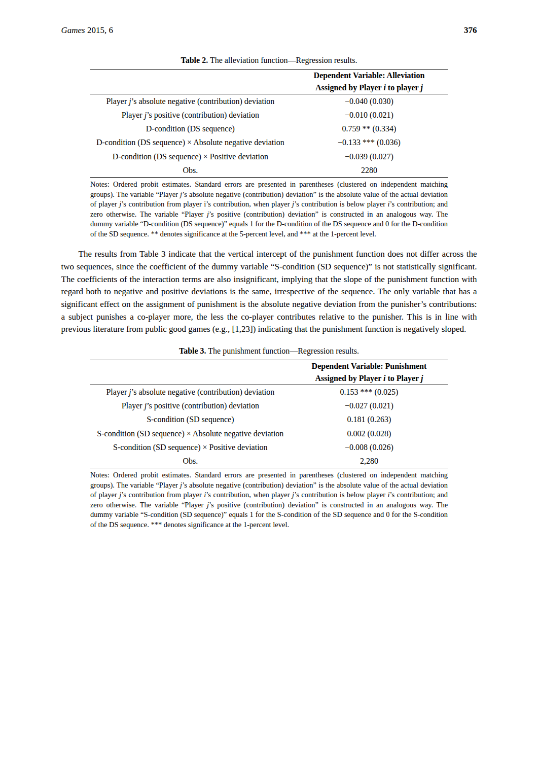Games 2015, 6 376
Table 2. The alleviation function—Regression results.
| | Dependent Variable: Alleviation |
| --- | --- |
| | Assigned by Player i to player j |
| Player j ’s absolute negative (contribution) deviation | −0.040 (0.030) |
| Player j ’s positive (contribution) deviation | −0.010 (0.021) |
| D-condition (DS sequence) | 0.759 ** (0.334) |
| D-condition (DS sequence) × Absolute negative deviation | −0.133 *** (0.036) |
| D-condition (DS sequence) × Positive deviation | −0.039 (0.027) |
| Obs. | 2280 |
Notes: Ordered probit estimates. Standard errors are presented in parentheses (clustered on independent matching groups). The variable “Player j’s absolute negative (contribution) deviation” is the absolute value of the actual deviation of player j’s contribution from player i’s contribution, when player j’s contribution is below player i’s contribution; and zero otherwise. The variable “Player j’s positive (contribution) deviation” is constructed in an analogous way. The dummy variable “D-condition (DS sequence)” equals 1 for the D-condition of the DS sequence and 0 for the D-condition of the SD sequence. ** denotes significance at the 5-percent level, and *** at the 1-percent level.
The results from Table 3 indicate that the vertical intercept of the punishment function does not differ across the two sequences, since the coefficient of the dummy variable “S-condition (SD sequence)” is not statistically significant. The coefficients of the interaction terms are also insignificant, implying that the slope of the punishment function with regard both to negative and positive deviations is the same, irrespective of the sequence. The only variable that has a significant effect on the assignment of punishment is the absolute negative deviation from the punisher’s contributions: a subject punishes a co-player more, the less the co-player contributes relative to the punisher. This is in line with previous literature from public good games (e.g., [1,23]) indicating that the punishment function is negatively sloped.
Table 3. The punishment function—Regression results.
| | Dependent Variable: Punishment |
| --- | --- |
| | Assigned by Player i to Player j |
| Player j ’s absolute negative (contribution) deviation | 0.153 *** (0.025) |
| Player j ’s positive (contribution) deviation | −0.027 (0.021) |
| S-condition (SD sequence) | 0.181 (0.263) |
| S-condition (SD sequence) × Absolute negative deviation | 0.002 (0.028) |
| S-condition (SD sequence) × Positive deviation | −0.008 (0.026) |
| Obs. | 2,280 |
Notes: Ordered probit estimates. Standard errors are presented in parentheses (clustered on independent matching groups). The variable “Player j’s absolute negative (contribution) deviation” is the absolute value of the actual deviation of player j’s contribution from player i’s contribution, when player j’s contribution is below player i’s contribution; and zero otherwise. The variable “Player j’s positive (contribution) deviation” is constructed in an analogous way. The dummy variable “S-condition (SD sequence)” equals 1 for the S-condition of the SD sequence and 0 for the S-condition of the DS sequence. *** denotes significance at the 1-percent level.